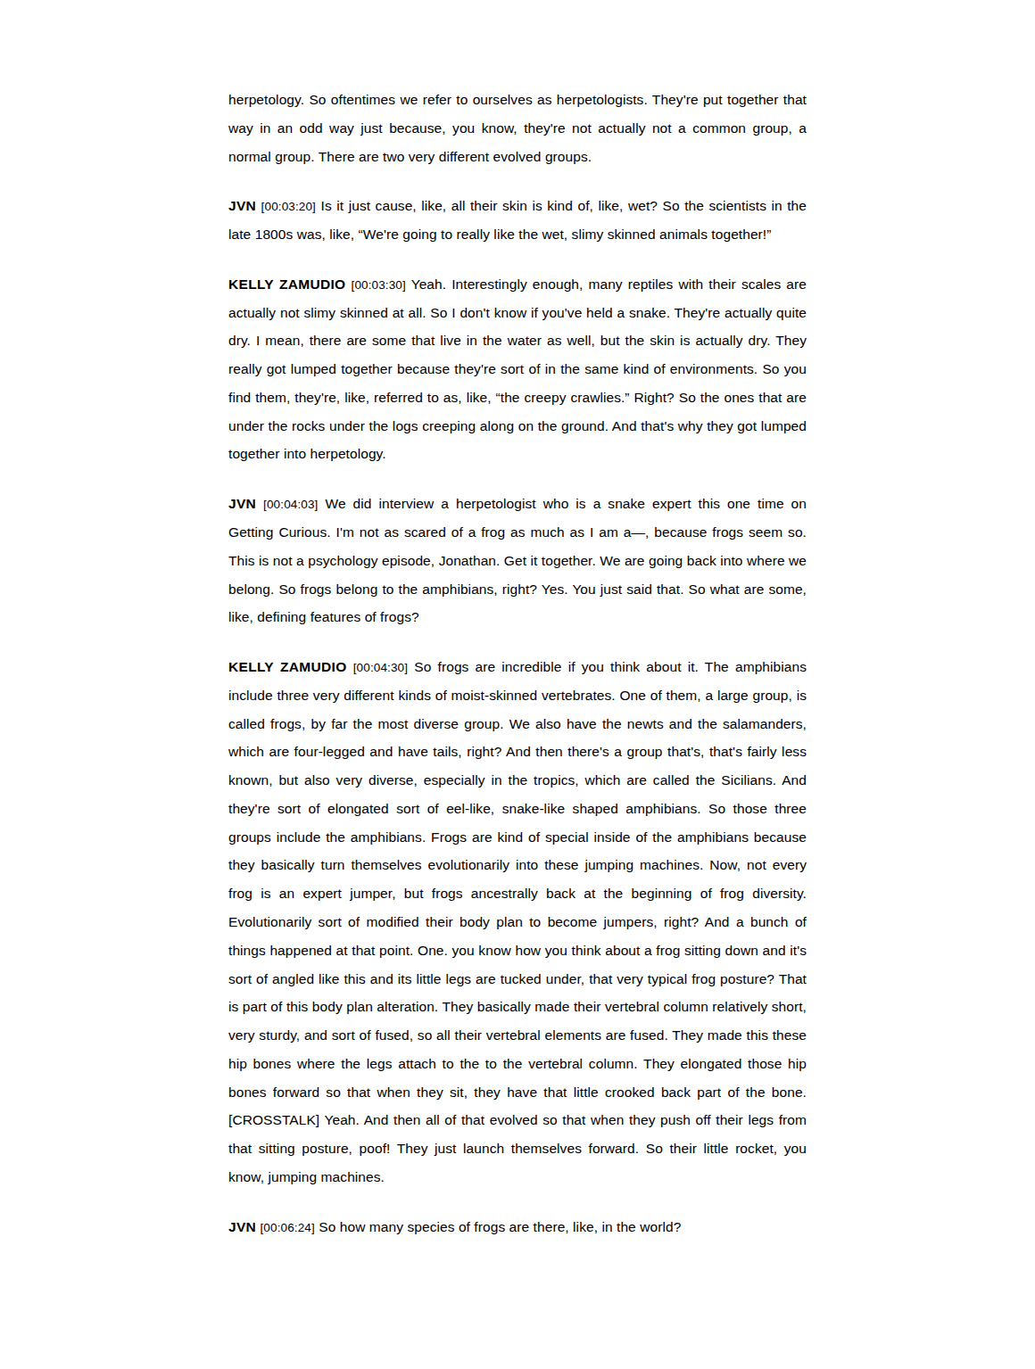herpetology. So oftentimes we refer to ourselves as herpetologists. They're put together that way in an odd way just because, you know, they're not actually not a common group, a normal group. There are two very different evolved groups.
JVN [00:03:20] Is it just cause, like, all their skin is kind of, like, wet? So the scientists in the late 1800s was, like, “We're going to really like the wet, slimy skinned animals together!”
KELLY ZAMUDIO [00:03:30] Yeah. Interestingly enough, many reptiles with their scales are actually not slimy skinned at all. So I don't know if you've held a snake. They're actually quite dry. I mean, there are some that live in the water as well, but the skin is actually dry. They really got lumped together because they're sort of in the same kind of environments. So you find them, they're, like, referred to as, like, “the creepy crawlies.” Right? So the ones that are under the rocks under the logs creeping along on the ground. And that's why they got lumped together into herpetology.
JVN [00:04:03] We did interview a herpetologist who is a snake expert this one time on Getting Curious. I'm not as scared of a frog as much as I am a—, because frogs seem so. This is not a psychology episode, Jonathan. Get it together. We are going back into where we belong. So frogs belong to the amphibians, right? Yes. You just said that. So what are some, like, defining features of frogs?
KELLY ZAMUDIO [00:04:30] So frogs are incredible if you think about it. The amphibians include three very different kinds of moist-skinned vertebrates. One of them, a large group, is called frogs, by far the most diverse group. We also have the newts and the salamanders, which are four-legged and have tails, right? And then there's a group that's, that's fairly less known, but also very diverse, especially in the tropics, which are called the Sicilians. And they're sort of elongated sort of eel-like, snake-like shaped amphibians. So those three groups include the amphibians. Frogs are kind of special inside of the amphibians because they basically turn themselves evolutionarily into these jumping machines. Now, not every frog is an expert jumper, but frogs ancestrally back at the beginning of frog diversity. Evolutionarily sort of modified their body plan to become jumpers, right? And a bunch of things happened at that point. One. you know how you think about a frog sitting down and it's sort of angled like this and its little legs are tucked under, that very typical frog posture? That is part of this body plan alteration. They basically made their vertebral column relatively short, very sturdy, and sort of fused, so all their vertebral elements are fused. They made this these hip bones where the legs attach to the to the vertebral column. They elongated those hip bones forward so that when they sit, they have that little crooked back part of the bone. [CROSSTALK] Yeah. And then all of that evolved so that when they push off their legs from that sitting posture, poof! They just launch themselves forward. So their little rocket, you know, jumping machines.
JVN [00:06:24] So how many species of frogs are there, like, in the world?